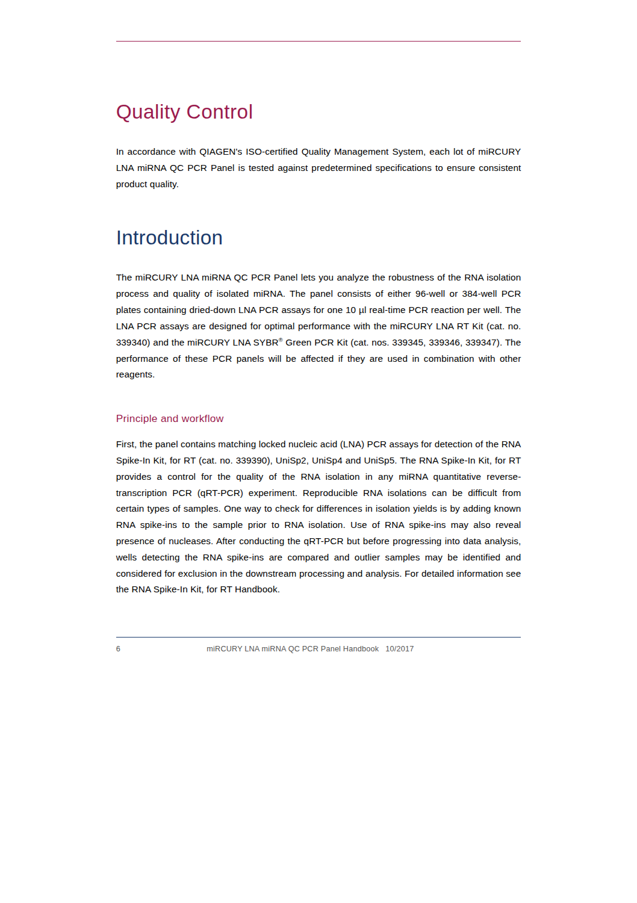Quality Control
In accordance with QIAGEN's ISO-certified Quality Management System, each lot of miRCURY LNA miRNA QC PCR Panel is tested against predetermined specifications to ensure consistent product quality.
Introduction
The miRCURY LNA miRNA QC PCR Panel lets you analyze the robustness of the RNA isolation process and quality of isolated miRNA. The panel consists of either 96-well or 384-well PCR plates containing dried-down LNA PCR assays for one 10 µl real-time PCR reaction per well. The LNA PCR assays are designed for optimal performance with the miRCURY LNA RT Kit (cat. no. 339340) and the miRCURY LNA SYBR® Green PCR Kit (cat. nos. 339345, 339346, 339347). The performance of these PCR panels will be affected if they are used in combination with other reagents.
Principle and workflow
First, the panel contains matching locked nucleic acid (LNA) PCR assays for detection of the RNA Spike-In Kit, for RT (cat. no. 339390), UniSp2, UniSp4 and UniSp5. The RNA Spike-In Kit, for RT provides a control for the quality of the RNA isolation in any miRNA quantitative reverse-transcription PCR (qRT-PCR) experiment. Reproducible RNA isolations can be difficult from certain types of samples. One way to check for differences in isolation yields is by adding known RNA spike-ins to the sample prior to RNA isolation. Use of RNA spike-ins may also reveal presence of nucleases. After conducting the qRT-PCR but before progressing into data analysis, wells detecting the RNA spike-ins are compared and outlier samples may be identified and considered for exclusion in the downstream processing and analysis. For detailed information see the RNA Spike-In Kit, for RT Handbook.
6 miRCURY LNA miRNA QC PCR Panel Handbook 10/2017